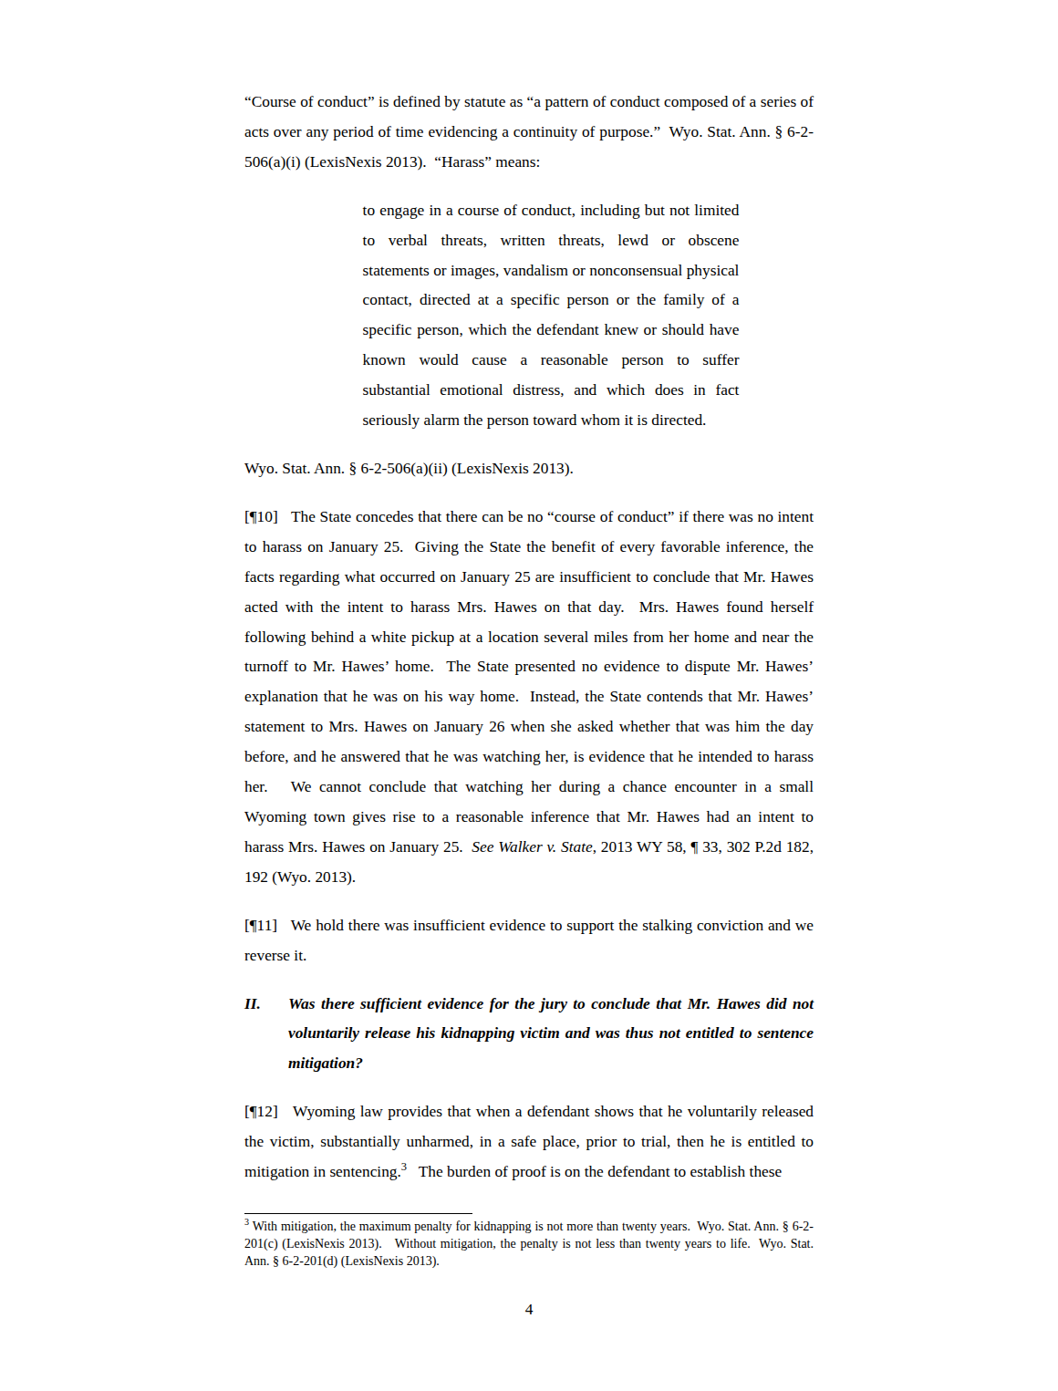“Course of conduct” is defined by statute as “a pattern of conduct composed of a series of acts over any period of time evidencing a continuity of purpose.” Wyo. Stat. Ann. § 6-2-506(a)(i) (LexisNexis 2013). “Harass” means:
to engage in a course of conduct, including but not limited to verbal threats, written threats, lewd or obscene statements or images, vandalism or nonconsensual physical contact, directed at a specific person or the family of a specific person, which the defendant knew or should have known would cause a reasonable person to suffer substantial emotional distress, and which does in fact seriously alarm the person toward whom it is directed.
Wyo. Stat. Ann. § 6-2-506(a)(ii) (LexisNexis 2013).
[¶10] The State concedes that there can be no “course of conduct” if there was no intent to harass on January 25. Giving the State the benefit of every favorable inference, the facts regarding what occurred on January 25 are insufficient to conclude that Mr. Hawes acted with the intent to harass Mrs. Hawes on that day. Mrs. Hawes found herself following behind a white pickup at a location several miles from her home and near the turnoff to Mr. Hawes’ home. The State presented no evidence to dispute Mr. Hawes’ explanation that he was on his way home. Instead, the State contends that Mr. Hawes’ statement to Mrs. Hawes on January 26 when she asked whether that was him the day before, and he answered that he was watching her, is evidence that he intended to harass her. We cannot conclude that watching her during a chance encounter in a small Wyoming town gives rise to a reasonable inference that Mr. Hawes had an intent to harass Mrs. Hawes on January 25. See Walker v. State, 2013 WY 58, ¶ 33, 302 P.2d 182, 192 (Wyo. 2013).
[¶11] We hold there was insufficient evidence to support the stalking conviction and we reverse it.
II. Was there sufficient evidence for the jury to conclude that Mr. Hawes did not voluntarily release his kidnapping victim and was thus not entitled to sentence mitigation?
[¶12] Wyoming law provides that when a defendant shows that he voluntarily released the victim, substantially unharmed, in a safe place, prior to trial, then he is entitled to mitigation in sentencing.3 The burden of proof is on the defendant to establish these
3 With mitigation, the maximum penalty for kidnapping is not more than twenty years. Wyo. Stat. Ann. § 6-2-201(c) (LexisNexis 2013). Without mitigation, the penalty is not less than twenty years to life. Wyo. Stat. Ann. § 6-2-201(d) (LexisNexis 2013).
4